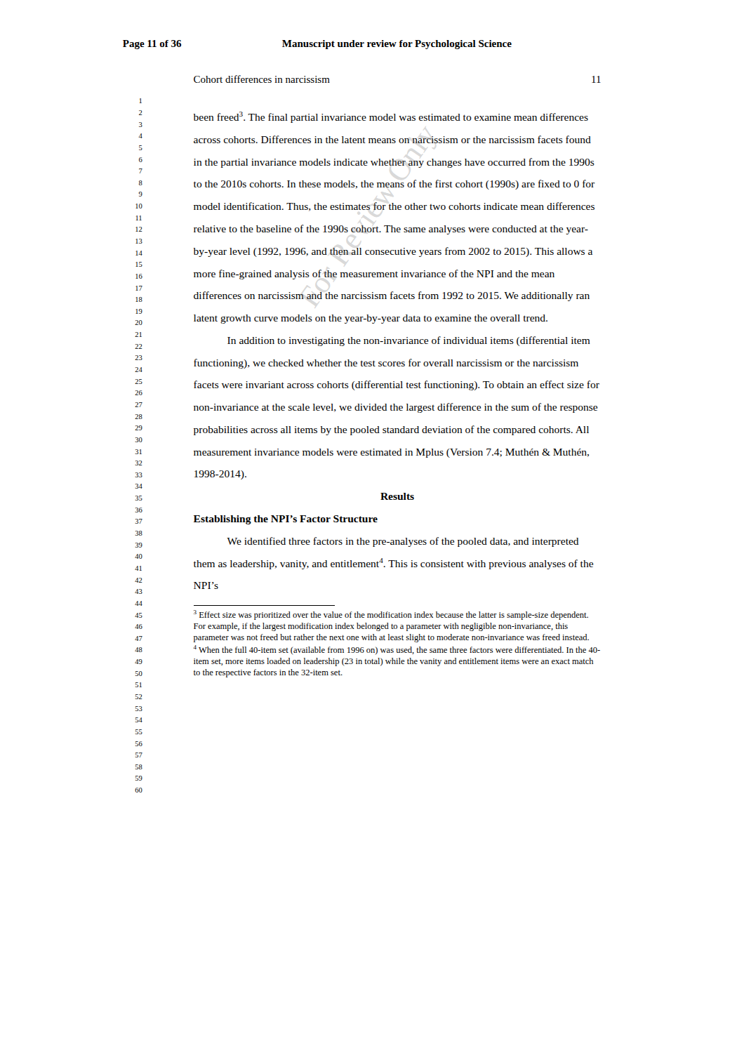Page 11 of 36
Manuscript under review for Psychological Science
Cohort differences in narcissism 11
1
2
3
4
5
6
7
8
9
10
11
12
13
14
15
16
17
18
19
20
21
22
23
24
25
26
27
28
29
30
31
32
33
34
35
36
37
38
39
40
41
42
43
44
45
46
47
48
49
50
51
52
53
54
55
56
57
58
59
60
For Review Only
been freed3. The final partial invariance model was estimated to examine mean differences across cohorts. Differences in the latent means on narcissism or the narcissism facets found in the partial invariance models indicate whether any changes have occurred from the 1990s to the 2010s cohorts. In these models, the means of the first cohort (1990s) are fixed to 0 for model identification. Thus, the estimates for the other two cohorts indicate mean differences relative to the baseline of the 1990s cohort. The same analyses were conducted at the year-by-year level (1992, 1996, and then all consecutive years from 2002 to 2015). This allows a more fine-grained analysis of the measurement invariance of the NPI and the mean differences on narcissism and the narcissism facets from 1992 to 2015. We additionally ran latent growth curve models on the year-by-year data to examine the overall trend.
In addition to investigating the non-invariance of individual items (differential item functioning), we checked whether the test scores for overall narcissism or the narcissism facets were invariant across cohorts (differential test functioning). To obtain an effect size for non-invariance at the scale level, we divided the largest difference in the sum of the response probabilities across all items by the pooled standard deviation of the compared cohorts. All measurement invariance models were estimated in Mplus (Version 7.4; Muthén & Muthén, 1998-2014).
Results
Establishing the NPI’s Factor Structure
We identified three factors in the pre-analyses of the pooled data, and interpreted them as leadership, vanity, and entitlement4. This is consistent with previous analyses of the NPI’s
3 Effect size was prioritized over the value of the modification index because the latter is sample-size dependent. For example, if the largest modification index belonged to a parameter with negligible non-invariance, this parameter was not freed but rather the next one with at least slight to moderate non-invariance was freed instead.
4 When the full 40-item set (available from 1996 on) was used, the same three factors were differentiated. In the 40-item set, more items loaded on leadership (23 in total) while the vanity and entitlement items were an exact match to the respective factors in the 32-item set.